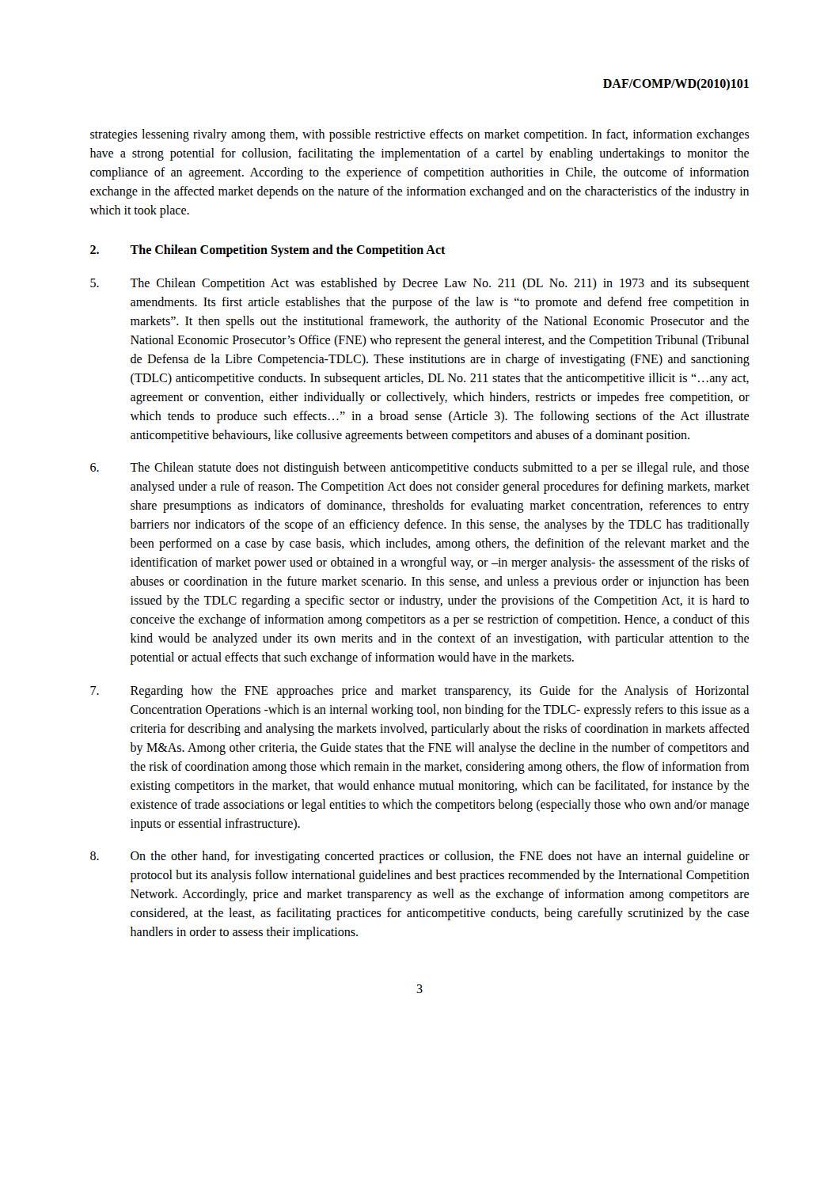DAF/COMP/WD(2010)101
strategies lessening rivalry among them, with possible restrictive effects on market competition. In fact, information exchanges have a strong potential for collusion, facilitating the implementation of a cartel by enabling undertakings to monitor the compliance of an agreement. According to the experience of competition authorities in Chile, the outcome of information exchange in the affected market depends on the nature of the information exchanged and on the characteristics of the industry in which it took place.
2. The Chilean Competition System and the Competition Act
5. The Chilean Competition Act was established by Decree Law No. 211 (DL No. 211) in 1973 and its subsequent amendments. Its first article establishes that the purpose of the law is “to promote and defend free competition in markets”. It then spells out the institutional framework, the authority of the National Economic Prosecutor and the National Economic Prosecutor’s Office (FNE) who represent the general interest, and the Competition Tribunal (Tribunal de Defensa de la Libre Competencia-TDLC). These institutions are in charge of investigating (FNE) and sanctioning (TDLC) anticompetitive conducts. In subsequent articles, DL No. 211 states that the anticompetitive illicit is “…any act, agreement or convention, either individually or collectively, which hinders, restricts or impedes free competition, or which tends to produce such effects…” in a broad sense (Article 3). The following sections of the Act illustrate anticompetitive behaviours, like collusive agreements between competitors and abuses of a dominant position.
6. The Chilean statute does not distinguish between anticompetitive conducts submitted to a per se illegal rule, and those analysed under a rule of reason. The Competition Act does not consider general procedures for defining markets, market share presumptions as indicators of dominance, thresholds for evaluating market concentration, references to entry barriers nor indicators of the scope of an efficiency defence. In this sense, the analyses by the TDLC has traditionally been performed on a case by case basis, which includes, among others, the definition of the relevant market and the identification of market power used or obtained in a wrongful way, or –in merger analysis- the assessment of the risks of abuses or coordination in the future market scenario. In this sense, and unless a previous order or injunction has been issued by the TDLC regarding a specific sector or industry, under the provisions of the Competition Act, it is hard to conceive the exchange of information among competitors as a per se restriction of competition. Hence, a conduct of this kind would be analyzed under its own merits and in the context of an investigation, with particular attention to the potential or actual effects that such exchange of information would have in the markets.
7. Regarding how the FNE approaches price and market transparency, its Guide for the Analysis of Horizontal Concentration Operations -which is an internal working tool, non binding for the TDLC- expressly refers to this issue as a criteria for describing and analysing the markets involved, particularly about the risks of coordination in markets affected by M&As. Among other criteria, the Guide states that the FNE will analyse the decline in the number of competitors and the risk of coordination among those which remain in the market, considering among others, the flow of information from existing competitors in the market, that would enhance mutual monitoring, which can be facilitated, for instance by the existence of trade associations or legal entities to which the competitors belong (especially those who own and/or manage inputs or essential infrastructure).
8. On the other hand, for investigating concerted practices or collusion, the FNE does not have an internal guideline or protocol but its analysis follow international guidelines and best practices recommended by the International Competition Network. Accordingly, price and market transparency as well as the exchange of information among competitors are considered, at the least, as facilitating practices for anticompetitive conducts, being carefully scrutinized by the case handlers in order to assess their implications.
3